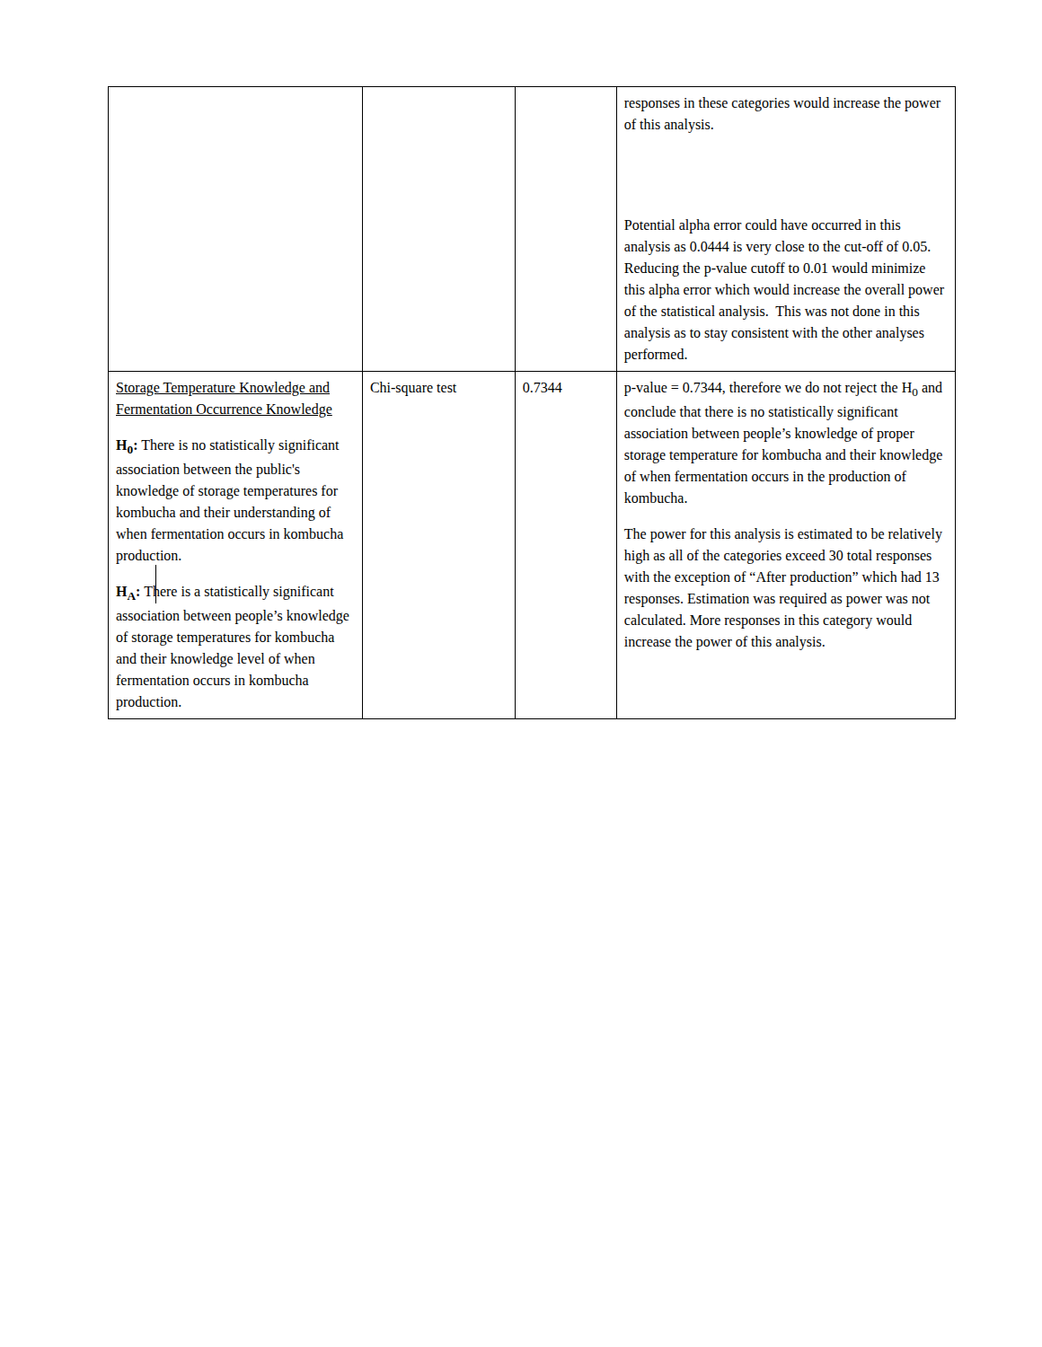| | | | responses in these categories would increase the power of this analysis. Potential alpha error could have occurred in this analysis as 0.0444 is very close to the cut-off of 0.05. Reducing the p-value cutoff to 0.01 would minimize this alpha error which would increase the overall power of the statistical analysis. This was not done in this analysis as to stay consistent with the other analyses performed. |
| Storage Temperature Knowledge and Fermentation Occurrence Knowledge H 0 : There is no statistically significant association between the public's knowledge of storage temperatures for kombucha and their understanding of when fermentation occurs in kombucha production. H A : There is a statistically significant association between people’s knowledge of storage temperatures for kombucha and their knowledge level of when fermentation occurs in kombucha production. | Chi-square test | 0.7344 | p-value = 0.7344, therefore we do not reject the H 0 and conclude that there is no statistically significant association between people’s knowledge of proper storage temperature for kombucha and their knowledge of when fermentation occurs in the production of kombucha. The power for this analysis is estimated to be relatively high as all of the categories exceed 30 total responses with the exception of “After production” which had 13 responses. Estimation was required as power was not calculated. More responses in this category would increase the power of this analysis. |